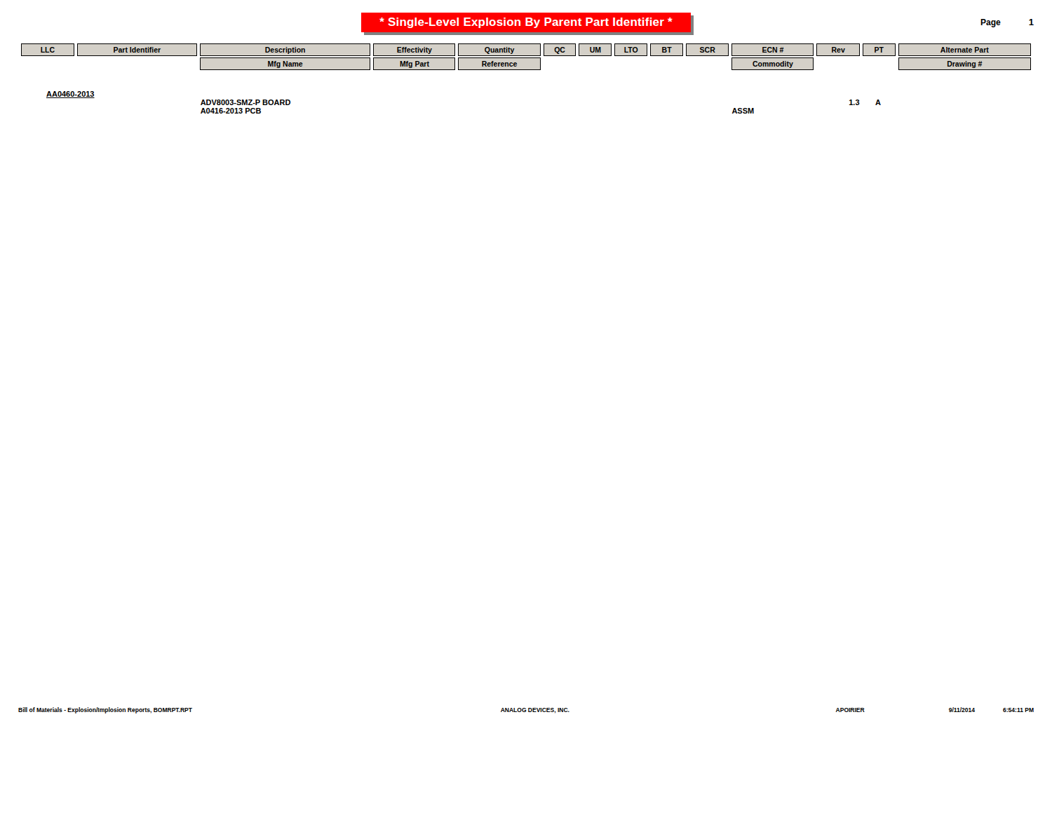* Single-Level Explosion By Parent Part Identifier *
Page 1
| LLC | Part Identifier | Description | Effectivity | Quantity | QC | UM | LTO | BT | SCR | ECN # | Rev | PT | Alternate Part |
| | | Mfg Name | Mfg Part | Reference | | | | | | Commodity | | | Drawing # |
| AA0460-2013 | |
| | | ADV8003-SMZ-P BOARD | | | | | | | | | 1.3 | A | |
| | | A0416-2013 PCB | | | | | | | | ASSM | | | |
Bill of Materials - Explosion/Implosion Reports, BOMRPT.RPT
ANALOG DEVICES, INC.
APOIRIER
9/11/2014
6:54:11 PM